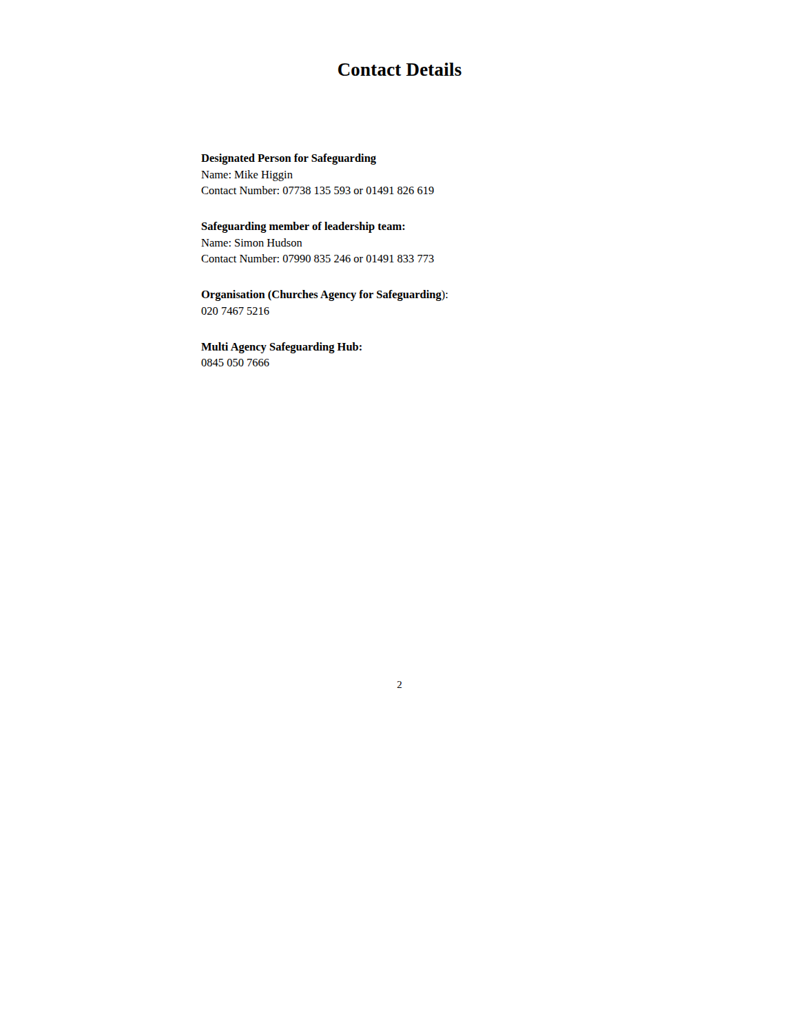Contact Details
Designated Person for Safeguarding
Name: Mike Higgin
Contact Number: 07738 135 593 or 01491 826 619
Safeguarding member of leadership team:
Name: Simon Hudson
Contact Number: 07990 835 246 or 01491 833 773
Organisation (Churches Agency for Safeguarding):
020 7467 5216
Multi Agency Safeguarding Hub:
0845 050 7666
2